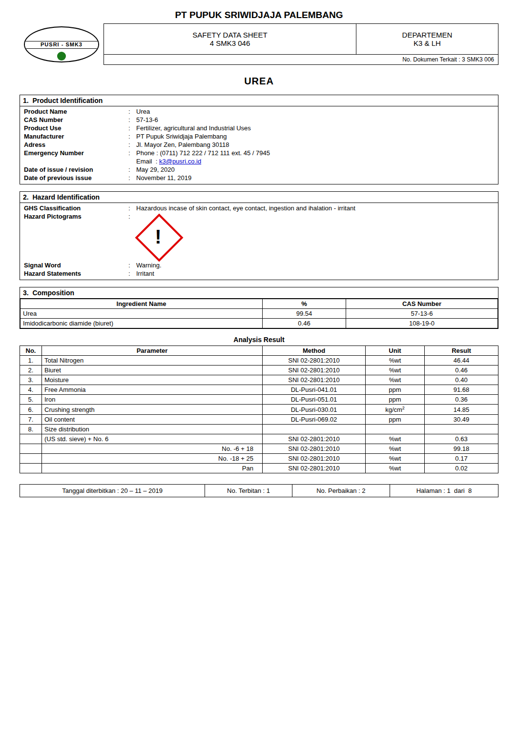PT PUPUK SRIWIDJAJA PALEMBANG
| PUSRI - SMK3 | SAFETY DATA SHEET 4 SMK3 046 | DEPARTEMEN K3 & LH |
| No. Dokumen Terkait : 3 SMK3 006 |
UREA
1. Product Identification
| Product Name | : | Urea |
| CAS Number | : | 57-13-6 |
| Product Use | : | Fertilizer, agricultural and Industrial Uses |
| Manufacturer | : | PT Pupuk Sriwidjaja Palembang |
| Adress | : | Jl. Mayor Zen, Palembang 30118 |
| Emergency Number | : | Phone : (0711) 712 222 / 712 111 ext. 45 / 7945 |
| | | Email : k3@pusri.co.id |
| Date of issue / revision | : | May 29, 2020 |
| Date of previous issue | : | November 11, 2019 |
2. Hazard Identification
| GHS Classification | : | Hazardous incase of skin contact, eye contact, ingestion and ihalation - irritant |
| Hazard Pictograms | : | ! |
| Signal Word | : | Warning. |
| Hazard Statements | : | Irritant |
3. Composition
| Ingredient Name | % | CAS Number |
| --- | --- | --- |
| Urea | 99.54 | 57-13-6 |
| Imidodicarbonic diamide (biuret) | 0.46 | 108-19-0 |
Analysis Result
| No. | Parameter | Method | Unit | Result |
| --- | --- | --- | --- | --- |
| 1. | Total Nitrogen | SNI 02-2801:2010 | %wt | 46.44 |
| 2. | Biuret | SNI 02-2801:2010 | %wt | 0.46 |
| 3. | Moisture | SNI 02-2801:2010 | %wt | 0.40 |
| 4. | Free Ammonia | DL-Pusri-041.01 | ppm | 91.68 |
| 5. | Iron | DL-Pusri-051.01 | ppm | 0.36 |
| 6. | Crushing strength | DL-Pusri-030.01 | kg/cm 2 | 14.85 |
| 7. | Oil content | DL-Pusri-069.02 | ppm | 30.49 |
| 8. | Size distribution | | | |
| | (US std. sieve) + No. 6 | SNI 02-2801:2010 | %wt | 0.63 |
| | No. -6 + 18 | SNI 02-2801:2010 | %wt | 99.18 |
| | No. -18 + 25 | SNI 02-2801:2010 | %wt | 0.17 |
| | Pan | SNI 02-2801:2010 | %wt | 0.02 |
| Tanggal diterbitkan : 20 – 11 – 2019 | No. Terbitan : 1 | No. Perbaikan : 2 | Halaman : 1 dari 8 |